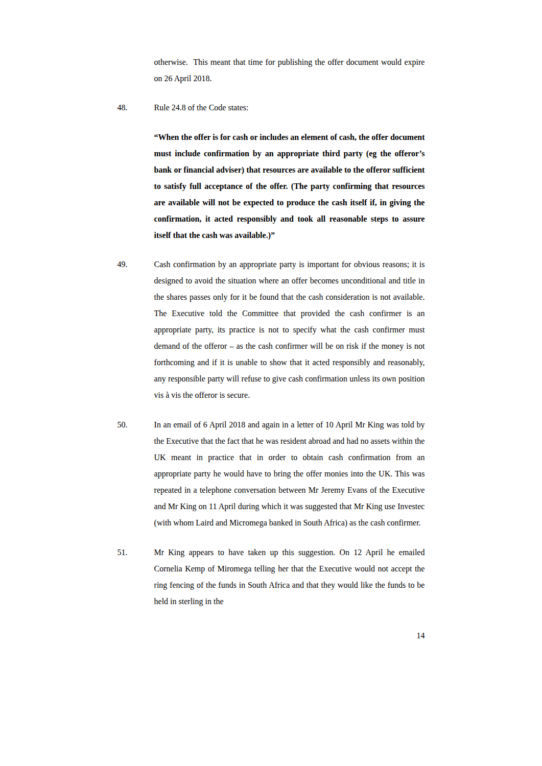otherwise. This meant that time for publishing the offer document would expire on 26 April 2018.
48.
Rule 24.8 of the Code states:
“When the offer is for cash or includes an element of cash, the offer document must include confirmation by an appropriate third party (eg the offeror’s bank or financial adviser) that resources are available to the offeror sufficient to satisfy full acceptance of the offer. (The party confirming that resources are available will not be expected to produce the cash itself if, in giving the confirmation, it acted responsibly and took all reasonable steps to assure itself that the cash was available.)”
49.
Cash confirmation by an appropriate party is important for obvious reasons; it is designed to avoid the situation where an offer becomes unconditional and title in the shares passes only for it be found that the cash consideration is not available. The Executive told the Committee that provided the cash confirmer is an appropriate party, its practice is not to specify what the cash confirmer must demand of the offeror – as the cash confirmer will be on risk if the money is not forthcoming and if it is unable to show that it acted responsibly and reasonably, any responsible party will refuse to give cash confirmation unless its own position vis à vis the offeror is secure.
50.
In an email of 6 April 2018 and again in a letter of 10 April Mr King was told by the Executive that the fact that he was resident abroad and had no assets within the UK meant in practice that in order to obtain cash confirmation from an appropriate party he would have to bring the offer monies into the UK. This was repeated in a telephone conversation between Mr Jeremy Evans of the Executive and Mr King on 11 April during which it was suggested that Mr King use Investec (with whom Laird and Micromega banked in South Africa) as the cash confirmer.
51.
Mr King appears to have taken up this suggestion. On 12 April he emailed Cornelia Kemp of Miromega telling her that the Executive would not accept the ring fencing of the funds in South Africa and that they would like the funds to be held in sterling in the
14